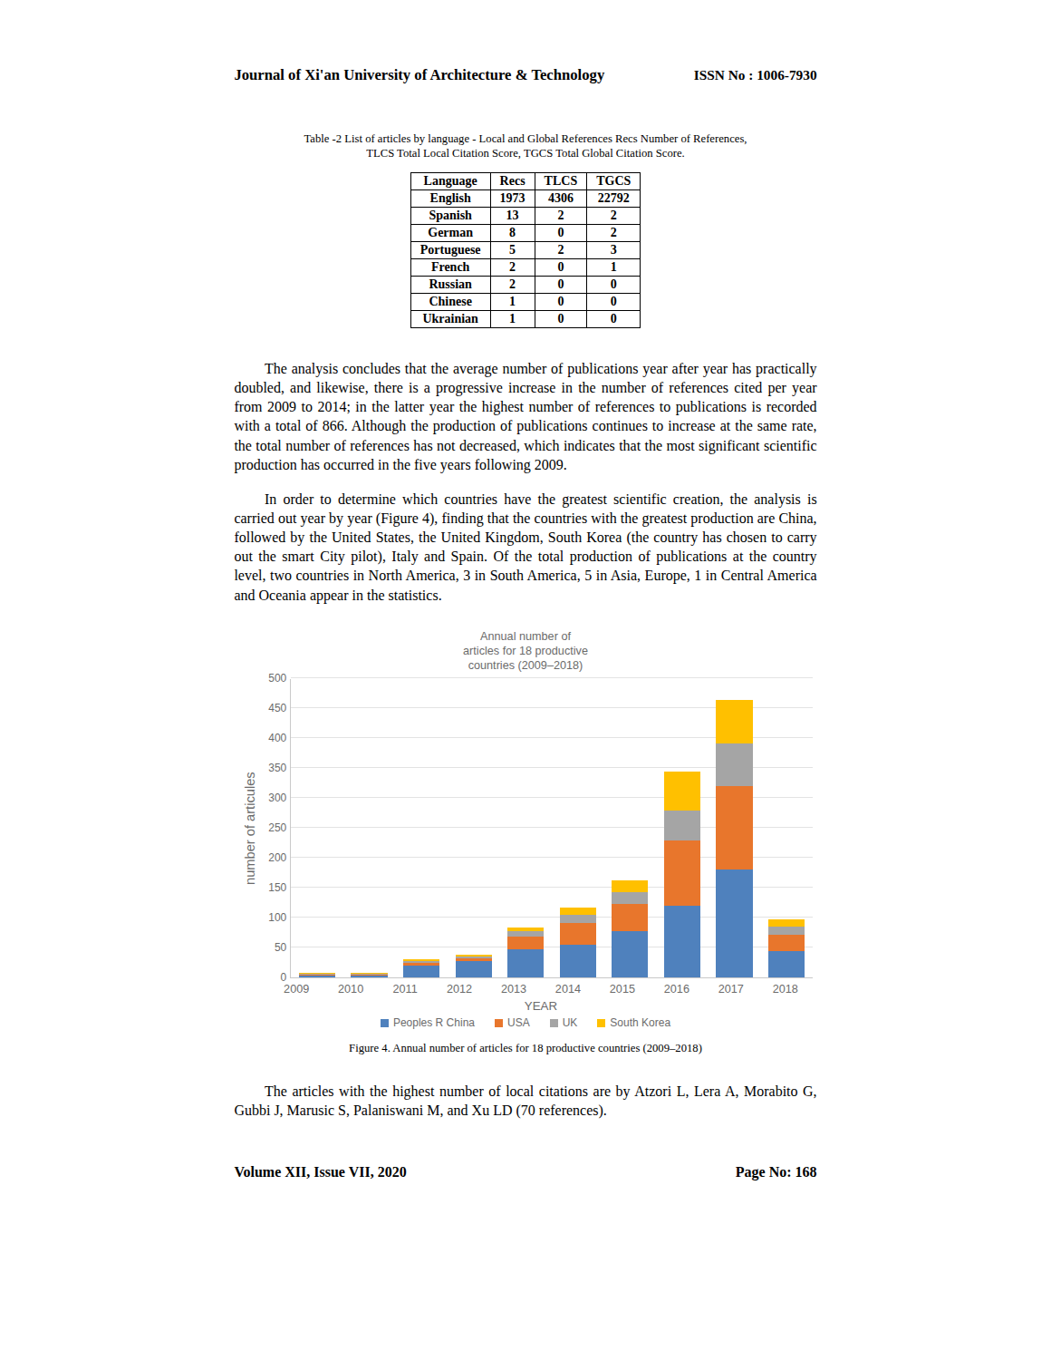Journal of Xi'an University of Architecture & Technology ISSN No : 1006-7930
Table -2 List of articles by language - Local and Global References Recs Number of References, TLCS Total Local Citation Score, TGCS Total Global Citation Score.
| Language | Recs | TLCS | TGCS |
| --- | --- | --- | --- |
| English | 1973 | 4306 | 22792 |
| Spanish | 13 | 2 | 2 |
| German | 8 | 0 | 2 |
| Portuguese | 5 | 2 | 3 |
| French | 2 | 0 | 1 |
| Russian | 2 | 0 | 0 |
| Chinese | 1 | 0 | 0 |
| Ukrainian | 1 | 0 | 0 |
The analysis concludes that the average number of publications year after year has practically doubled, and likewise, there is a progressive increase in the number of references cited per year from 2009 to 2014; in the latter year the highest number of references to publications is recorded with a total of 866. Although the production of publications continues to increase at the same rate, the total number of references has not decreased, which indicates that the most significant scientific production has occurred in the five years following 2009.
In order to determine which countries have the greatest scientific creation, the analysis is carried out year by year (Figure 4), finding that the countries with the greatest production are China, followed by the United States, the United Kingdom, South Korea (the country has chosen to carry out the smart City pilot), Italy and Spain. Of the total production of publications at the country level, two countries in North America, 3 in South America, 5 in Asia, Europe, 1 in Central America and Oceania appear in the statistics.
Annual number of
articles for 18 productive
countries (2009–2018)
number of articules
500 450 400 350 300 250 200 150 100 50 0
20092010201120122013 20142015201620172018
YEAR
Peoples R China USA UK South Korea
Figure 4. Annual number of articles for 18 productive countries (2009–2018)
The articles with the highest number of local citations are by Atzori L, Lera A, Morabito G, Gubbi J, Marusic S, Palaniswani M, and Xu LD (70 references).
Volume XII, Issue VII, 2020 Page No: 168